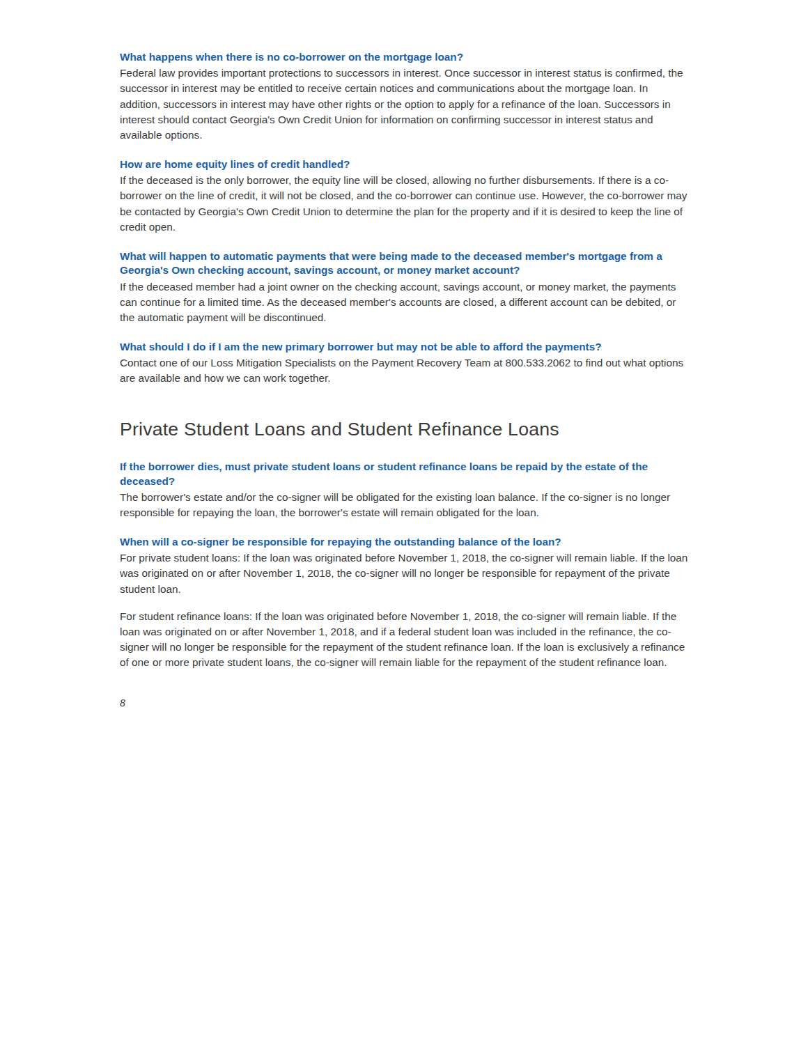What happens when there is no co-borrower on the mortgage loan?
Federal law provides important protections to successors in interest. Once successor in interest status is confirmed, the successor in interest may be entitled to receive certain notices and communications about the mortgage loan. In addition, successors in interest may have other rights or the option to apply for a refinance of the loan. Successors in interest should contact Georgia's Own Credit Union for information on confirming successor in interest status and available options.
How are home equity lines of credit handled?
If the deceased is the only borrower, the equity line will be closed, allowing no further disbursements. If there is a co-borrower on the line of credit, it will not be closed, and the co-borrower can continue use. However, the co-borrower may be contacted by Georgia's Own Credit Union to determine the plan for the property and if it is desired to keep the line of credit open.
What will happen to automatic payments that were being made to the deceased member's mortgage from a Georgia's Own checking account, savings account, or money market account?
If the deceased member had a joint owner on the checking account, savings account, or money market, the payments can continue for a limited time. As the deceased member's accounts are closed, a different account can be debited, or the automatic payment will be discontinued.
What should I do if I am the new primary borrower but may not be able to afford the payments?
Contact one of our Loss Mitigation Specialists on the Payment Recovery Team at 800.533.2062 to find out what options are available and how we can work together.
Private Student Loans and Student Refinance Loans
If the borrower dies, must private student loans or student refinance loans be repaid by the estate of the deceased?
The borrower's estate and/or the co-signer will be obligated for the existing loan balance. If the co-signer is no longer responsible for repaying the loan, the borrower's estate will remain obligated for the loan.
When will a co-signer be responsible for repaying the outstanding balance of the loan?
For private student loans: If the loan was originated before November 1, 2018, the co-signer will remain liable. If the loan was originated on or after November 1, 2018, the co-signer will no longer be responsible for repayment of the private student loan.
For student refinance loans: If the loan was originated before November 1, 2018, the co-signer will remain liable. If the loan was originated on or after November 1, 2018, and if a federal student loan was included in the refinance, the co-signer will no longer be responsible for the repayment of the student refinance loan. If the loan is exclusively a refinance of one or more private student loans, the co-signer will remain liable for the repayment of the student refinance loan.
8